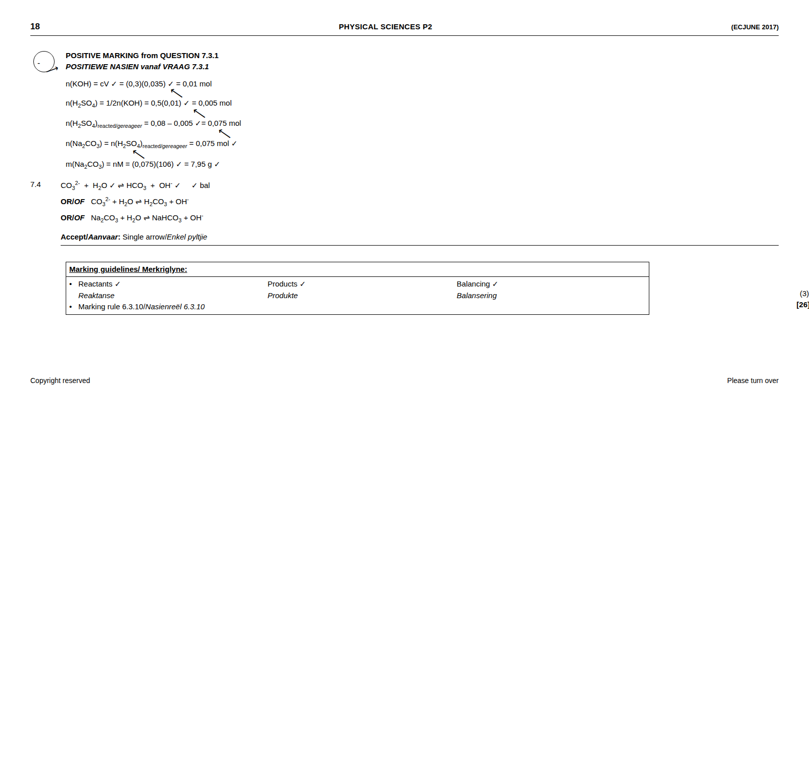18 PHYSICAL SCIENCES P2 (ECJUNE 2017)
- ⟶
POSITIVE MARKING from QUESTION 7.3.1
POSITIEWE NASIEN vanaf VRAAG 7.3.1
n(KOH) = cV ✓ = (0,3)(0,035) ✓ = 0,01 mol
⟶ n(H2SO4) = 1/2n(KOH) = 0,5(0,01) ✓ = 0,005 mol
⟶ n(H2SO4)reacted/gereageer = 0,08 – 0,005 ✓= 0,075 mol
⟶ n(Na2CO3) = n(H2SO4)reacted/gereageer = 0,075 mol ✓
⟶ m(Na2CO3) = nM = (0,075)(106) ✓ = 7,95 g ✓ (8)
7.4
CO32- + H2O ✓ ⇌ HCO3 + OH- ✓ ✓ bal
OR/OF CO32- + H2O ⇌ H2CO3 + OH-
OR/OF Na2CO3 + H2O ⇌ NaHCO3 + OH-
Accept/Aanvaar: Single arrow/Enkel pyltjie
| Marking guidelines/ Merkriglyne: |
| • Reactants ✓ Reaktanse Products ✓ Produkte Balancing ✓ Balansering • Marking rule 6.3.10/ Nasienreël 6.3.10 |
(3) [26]
Copyright reserved Please turn over